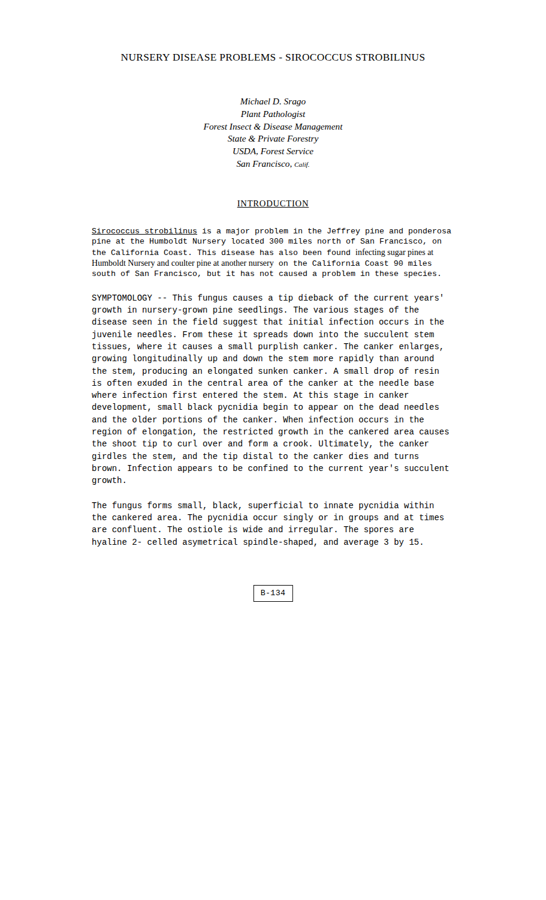NURSERY DISEASE PROBLEMS - SIROCOCCUS STROBILINUS
Michael D. Srago
Plant Pathologist
Forest Insect & Disease Management
State & Private Forestry
USDA, Forest Service
San Francisco, Calif.
INTRODUCTION
Sirococcus strobilinus is a major problem in the Jeffrey pine and ponderosa pine at the Humboldt Nursery located 300 miles north of San Francisco, on the California Coast. This disease has also been found infecting sugar pines at Humboldt Nursery and coulter pine at another nursery on the California Coast 90 miles south of San Francisco, but it has not caused a problem in these species.
SYMPTOMOLOGY -- This fungus causes a tip dieback of the current years' growth in nursery-grown pine seedlings. The various stages of the disease seen in the field suggest that initial infection occurs in the juvenile needles. From these it spreads down into the succulent stem tissues, where it causes a small purplish canker. The canker enlarges, growing longitudinally up and down the stem more rapidly than around the stem, producing an elongated sunken canker. A small drop of resin is often exuded in the central area of the canker at the needle base where infection first entered the stem. At this stage in canker development, small black pycnidia begin to appear on the dead needles and the older portions of the canker. When infection occurs in the region of elongation, the restricted growth in the cankered area causes the shoot tip to curl over and form a crook. Ultimately, the canker girdles the stem, and the tip distal to the canker dies and turns brown. Infection appears to be confined to the current year's succulent growth.
The fungus forms small, black, superficial to innate pycnidia within the cankered area. The pycnidia occur singly or in groups and at times are confluent. The ostiole is wide and irregular. The spores are hyaline 2- celled asymetrical spindle-shaped, and average 3 by 15.
B-134